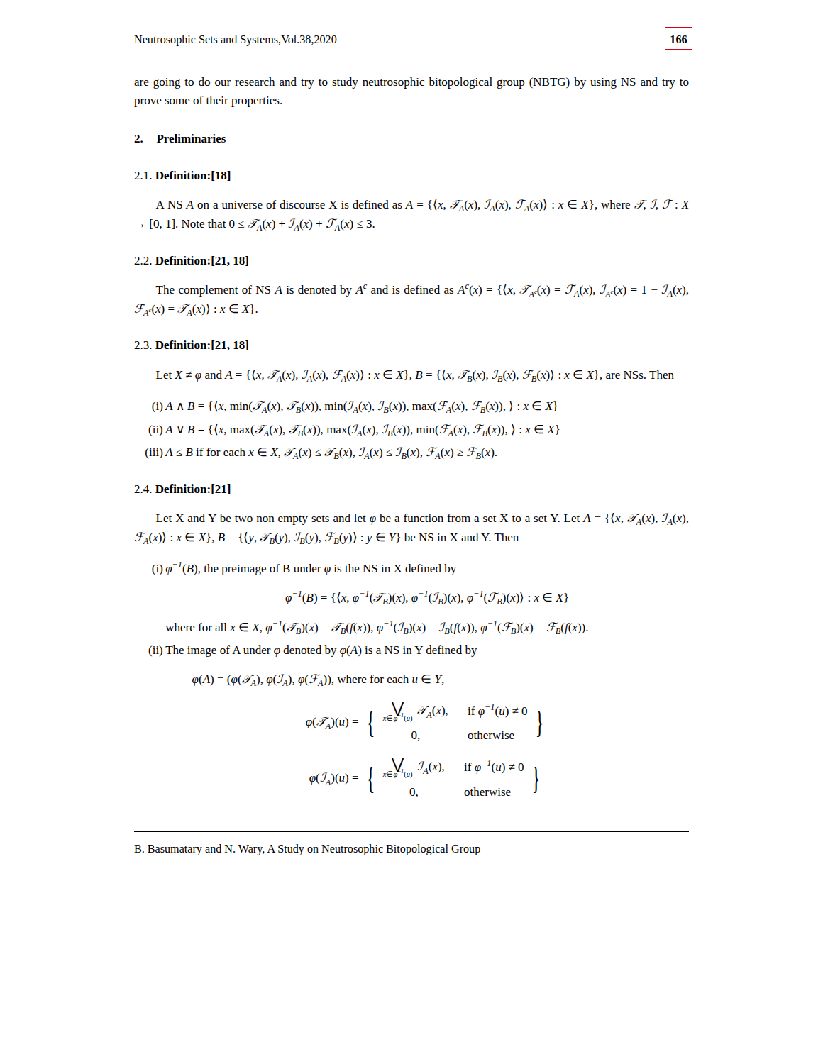Neutrosophic Sets and Systems,Vol.38,2020 166
are going to do our research and try to study neutrosophic bitopological group (NBTG) by using NS and try to prove some of their properties.
2. Preliminaries
2.1. Definition:[18]
A NS A on a universe of discourse X is defined as A = {⟨x, 𝒯A(x), ℐA(x), ℱA(x)⟩ : x ∈ X}, where 𝒯, ℐ, ℱ : X → [0, 1]. Note that 0 ≤ 𝒯A(x) + ℐA(x) + ℱA(x) ≤ 3.
2.2. Definition:[21, 18]
The complement of NS A is denoted by Ac and is defined as Ac(x) = {⟨x, 𝒯Ac(x) = ℱA(x), ℐAc(x) = 1 − ℐA(x), ℱAc(x) = 𝒯A(x)⟩ : x ∈ X}.
2.3. Definition:[21, 18]
Let X ≠ φ and A = {⟨x, 𝒯A(x), ℐA(x), ℱA(x)⟩ : x ∈ X}, B = {⟨x, 𝒯B(x), ℐB(x), ℱB(x)⟩ : x ∈ X}, are NSs. Then
(i) A ∧ B = {⟨x, min(𝒯A(x), 𝒯B(x)), min(ℐA(x), ℐB(x)), max(ℱA(x), ℱB(x)), ⟩ : x ∈ X}
(ii) A ∨ B = {⟨x, max(𝒯A(x), 𝒯B(x)), max(ℐA(x), ℐB(x)), min(ℱA(x), ℱB(x)), ⟩ : x ∈ X}
(iii) A ≤ B if for each x ∈ X, 𝒯A(x) ≤ 𝒯B(x), ℐA(x) ≤ ℐB(x), ℱA(x) ≥ ℱB(x).
2.4. Definition:[21]
Let X and Y be two non empty sets and let φ be a function from a set X to a set Y. Let A = {⟨x, 𝒯A(x), ℐA(x), ℱA(x)⟩ : x ∈ X}, B = {⟨y, 𝒯B(y), ℐB(y), ℱB(y)⟩ : y ∈ Y} be NS in X and Y. Then
(i) φ−1(B), the preimage of B under φ is the NS in X defined by
φ−1(B) = {⟨x, φ−1(𝒯B)(x), φ−1(ℐB)(x), φ−1(ℱB)(x)⟩ : x ∈ X}
where for all x ∈ X, φ−1(𝒯B)(x) = 𝒯B(f(x)), φ−1(ℐB)(x) = ℐB(f(x)), φ−1(ℱB)(x) = ℱB(f(x)).
(ii) The image of A under φ denoted by φ(A) is a NS in Y defined by
φ(A) = (φ(𝒯A), φ(ℐA), φ(ℱA)), where for each u ∈ Y,
φ(𝒯A)(u) = { ⋁x∈φ−1(u) 𝒯A(x), if φ−1(u) ≠ 0 0, otherwise }
φ(ℐA)(u) = { ⋁x∈φ−1(u) ℐA(x), if φ−1(u) ≠ 0 0, otherwise }
B. Basumatary and N. Wary, A Study on Neutrosophic Bitopological Group